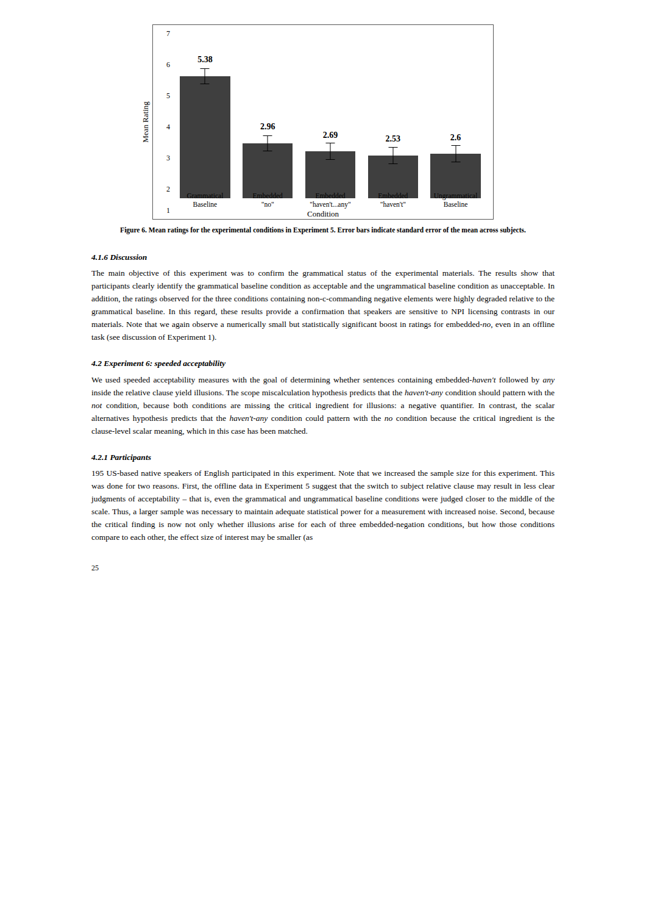Mean Rating
7 6 5 4 3 2 1
5.38
2.96
2.69
2.53
2.6
Grammatical
Baseline
Embedded
"no"
Embedded
"haven't...any"
Embedded
"haven't"
Ungrammatical
Baseline
Condition
Figure 6. Mean ratings for the experimental conditions in Experiment 5. Error bars indicate standard error of the mean across subjects.
4.1.6 Discussion
The main objective of this experiment was to confirm the grammatical status of the experimental materials. The results show that participants clearly identify the grammatical baseline condition as acceptable and the ungrammatical baseline condition as unacceptable. In addition, the ratings observed for the three conditions containing non-c-commanding negative elements were highly degraded relative to the grammatical baseline. In this regard, these results provide a confirmation that speakers are sensitive to NPI licensing contrasts in our materials. Note that we again observe a numerically small but statistically significant boost in ratings for embedded-no, even in an offline task (see discussion of Experiment 1).
4.2 Experiment 6: speeded acceptability
We used speeded acceptability measures with the goal of determining whether sentences containing embedded-haven't followed by any inside the relative clause yield illusions. The scope miscalculation hypothesis predicts that the haven't-any condition should pattern with the not condition, because both conditions are missing the critical ingredient for illusions: a negative quantifier. In contrast, the scalar alternatives hypothesis predicts that the haven't-any condition could pattern with the no condition because the critical ingredient is the clause-level scalar meaning, which in this case has been matched.
4.2.1 Participants
195 US-based native speakers of English participated in this experiment. Note that we increased the sample size for this experiment. This was done for two reasons. First, the offline data in Experiment 5 suggest that the switch to subject relative clause may result in less clear judgments of acceptability – that is, even the grammatical and ungrammatical baseline conditions were judged closer to the middle of the scale. Thus, a larger sample was necessary to maintain adequate statistical power for a measurement with increased noise. Second, because the critical finding is now not only whether illusions arise for each of three embedded-negation conditions, but how those conditions compare to each other, the effect size of interest may be smaller (as
25